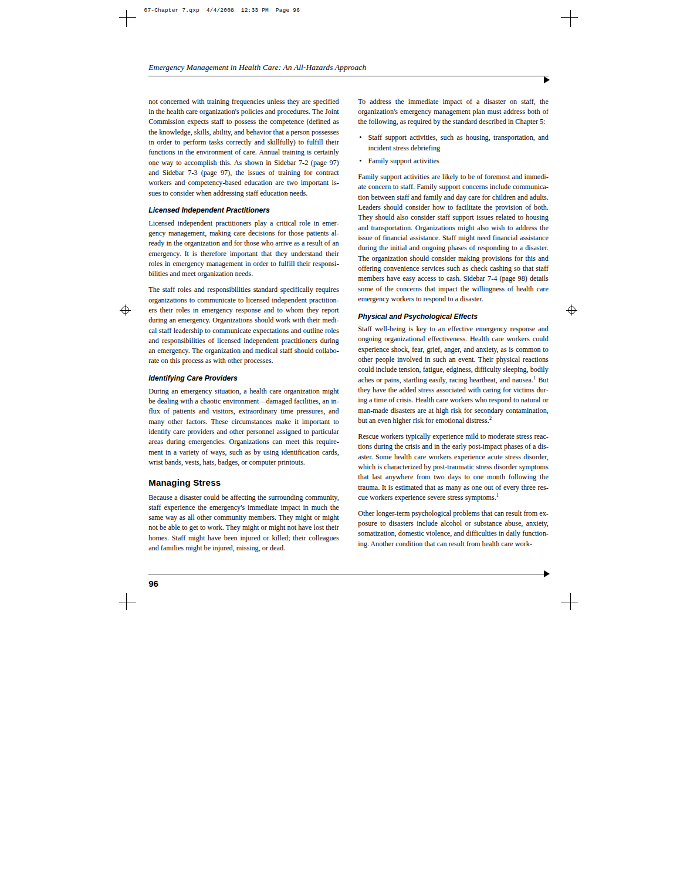07-Chapter 7.qxp 4/4/2008 12:33 PM Page 96
Emergency Management in Health Care: An All-Hazards Approach
not concerned with training frequencies unless they are specified in the health care organization's policies and procedures. The Joint Commission expects staff to possess the competence (defined as the knowledge, skills, ability, and behavior that a person possesses in order to perform tasks correctly and skillfully) to fulfill their functions in the environment of care. Annual training is certainly one way to accomplish this. As shown in Sidebar 7-2 (page 97) and Sidebar 7-3 (page 97), the issues of training for contract workers and competency-based education are two important issues to consider when addressing staff education needs.
Licensed Independent Practitioners
Licensed independent practitioners play a critical role in emergency management, making care decisions for those patients already in the organization and for those who arrive as a result of an emergency. It is therefore important that they understand their roles in emergency management in order to fulfill their responsibilities and meet organization needs.
The staff roles and responsibilities standard specifically requires organizations to communicate to licensed independent practitioners their roles in emergency response and to whom they report during an emergency. Organizations should work with their medical staff leadership to communicate expectations and outline roles and responsibilities of licensed independent practitioners during an emergency. The organization and medical staff should collaborate on this process as with other processes.
Identifying Care Providers
During an emergency situation, a health care organization might be dealing with a chaotic environment—damaged facilities, an influx of patients and visitors, extraordinary time pressures, and many other factors. These circumstances make it important to identify care providers and other personnel assigned to particular areas during emergencies. Organizations can meet this requirement in a variety of ways, such as by using identification cards, wrist bands, vests, hats, badges, or computer printouts.
Managing Stress
Because a disaster could be affecting the surrounding community, staff experience the emergency's immediate impact in much the same way as all other community members. They might or might not be able to get to work. They might or might not have lost their homes. Staff might have been injured or killed; their colleagues and families might be injured, missing, or dead.
To address the immediate impact of a disaster on staff, the organization's emergency management plan must address both of the following, as required by the standard described in Chapter 5:
Staff support activities, such as housing, transportation, and incident stress debriefing
Family support activities
Family support activities are likely to be of foremost and immediate concern to staff. Family support concerns include communication between staff and family and day care for children and adults. Leaders should consider how to facilitate the provision of both. They should also consider staff support issues related to housing and transportation. Organizations might also wish to address the issue of financial assistance. Staff might need financial assistance during the initial and ongoing phases of responding to a disaster. The organization should consider making provisions for this and offering convenience services such as check cashing so that staff members have easy access to cash. Sidebar 7-4 (page 98) details some of the concerns that impact the willingness of health care emergency workers to respond to a disaster.
Physical and Psychological Effects
Staff well-being is key to an effective emergency response and ongoing organizational effectiveness. Health care workers could experience shock, fear, grief, anger, and anxiety, as is common to other people involved in such an event. Their physical reactions could include tension, fatigue, edginess, difficulty sleeping, bodily aches or pains, startling easily, racing heartbeat, and nausea.1 But they have the added stress associated with caring for victims during a time of crisis. Health care workers who respond to natural or man-made disasters are at high risk for secondary contamination, but an even higher risk for emotional distress.2
Rescue workers typically experience mild to moderate stress reactions during the crisis and in the early post-impact phases of a disaster. Some health care workers experience acute stress disorder, which is characterized by post-traumatic stress disorder symptoms that last anywhere from two days to one month following the trauma. It is estimated that as many as one out of every three rescue workers experience severe stress symptoms.1
Other longer-term psychological problems that can result from exposure to disasters include alcohol or substance abuse, anxiety, somatization, domestic violence, and difficulties in daily functioning. Another condition that can result from health care work-
96